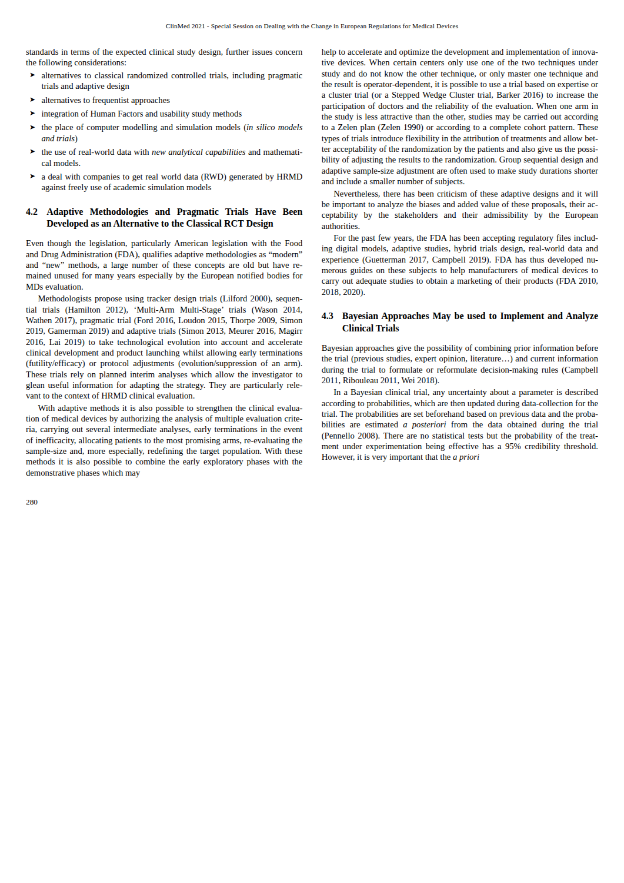ClinMed 2021 - Special Session on Dealing with the Change in European Regulations for Medical Devices
standards in terms of the expected clinical study design, further issues concern the following considerations:
alternatives to classical randomized controlled trials, including pragmatic trials and adaptive design
alternatives to frequentist approaches
integration of Human Factors and usability study methods
the place of computer modelling and simulation models (in silico models and trials)
the use of real-world data with new analytical capabilities and mathematical models.
a deal with companies to get real world data (RWD) generated by HRMD against freely use of academic simulation models
4.2
Adaptive Methodologies and Pragmatic Trials Have Been Developed as an Alternative to the Classical RCT Design
Even though the legislation, particularly American legislation with the Food and Drug Administration (FDA), qualifies adaptive methodologies as “modern” and “new” methods, a large number of these concepts are old but have remained unused for many years especially by the European notified bodies for MDs evaluation.
Methodologists propose using tracker design trials (Lilford 2000), sequential trials (Hamilton 2012), ‘Multi-Arm Multi-Stage’ trials (Wason 2014, Wathen 2017), pragmatic trial (Ford 2016, Loudon 2015, Thorpe 2009, Simon 2019, Gamerman 2019) and adaptive trials (Simon 2013, Meurer 2016, Magirr 2016, Lai 2019) to take technological evolution into account and accelerate clinical development and product launching whilst allowing early terminations (futility/efficacy) or protocol adjustments (evolution/suppression of an arm). These trials rely on planned interim analyses which allow the investigator to glean useful information for adapting the strategy. They are particularly relevant to the context of HRMD clinical evaluation.
With adaptive methods it is also possible to strengthen the clinical evaluation of medical devices by authorizing the analysis of multiple evaluation criteria, carrying out several intermediate analyses, early terminations in the event of inefficacity, allocating patients to the most promising arms, re-evaluating the sample-size and, more especially, redefining the target population. With these methods it is also possible to combine the early exploratory phases with the demonstrative phases which may
help to accelerate and optimize the development and implementation of innovative devices. When certain centers only use one of the two techniques under study and do not know the other technique, or only master one technique and the result is operator-dependent, it is possible to use a trial based on expertise or a cluster trial (or a Stepped Wedge Cluster trial, Barker 2016) to increase the participation of doctors and the reliability of the evaluation. When one arm in the study is less attractive than the other, studies may be carried out according to a Zelen plan (Zelen 1990) or according to a complete cohort pattern. These types of trials introduce flexibility in the attribution of treatments and allow better acceptability of the randomization by the patients and also give us the possibility of adjusting the results to the randomization. Group sequential design and adaptive sample-size adjustment are often used to make study durations shorter and include a smaller number of subjects.
Nevertheless, there has been criticism of these adaptive designs and it will be important to analyze the biases and added value of these proposals, their acceptability by the stakeholders and their admissibility by the European authorities.
For the past few years, the FDA has been accepting regulatory files including digital models, adaptive studies, hybrid trials design, real-world data and experience (Guetterman 2017, Campbell 2019). FDA has thus developed numerous guides on these subjects to help manufacturers of medical devices to carry out adequate studies to obtain a marketing of their products (FDA 2010, 2018, 2020).
4.3
Bayesian Approaches May be used to Implement and Analyze Clinical Trials
Bayesian approaches give the possibility of combining prior information before the trial (previous studies, expert opinion, literature…) and current information during the trial to formulate or reformulate decision-making rules (Campbell 2011, Ribouleau 2011, Wei 2018).
In a Bayesian clinical trial, any uncertainty about a parameter is described according to probabilities, which are then updated during data-collection for the trial. The probabilities are set beforehand based on previous data and the probabilities are estimated a posteriori from the data obtained during the trial (Pennello 2008). There are no statistical tests but the probability of the treatment under experimentation being effective has a 95% credibility threshold. However, it is very important that the a priori
280